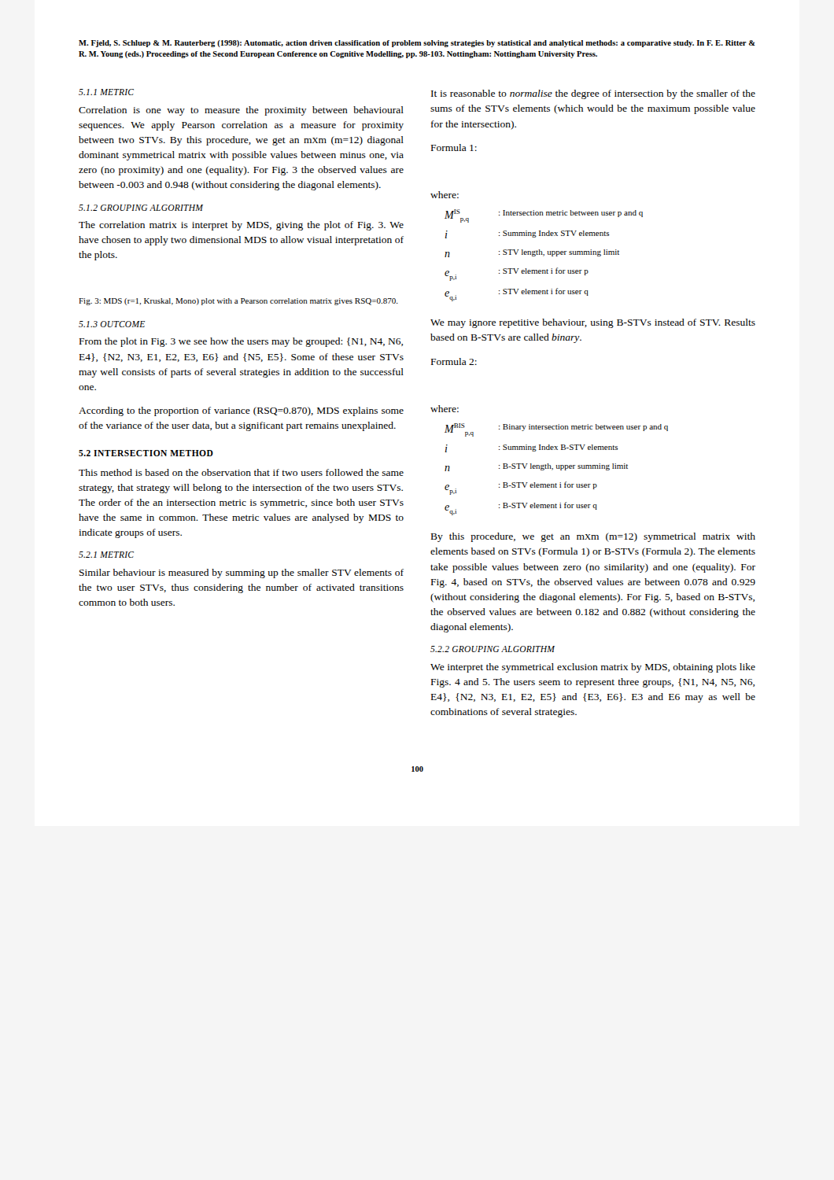M. Fjeld, S. Schluep & M. Rauterberg (1998): Automatic, action driven classification of problem solving strategies by statistical and analytical methods: a comparative study. In F. E. Ritter & R. M. Young (eds.) Proceedings of the Second European Conference on Cognitive Modelling, pp. 98-103. Nottingham: Nottingham University Press.
5.1.1 METRIC
Correlation is one way to measure the proximity between behavioural sequences. We apply Pearson correlation as a measure for proximity between two STVs. By this procedure, we get an mXm (m=12) diagonal dominant symmetrical matrix with possible values between minus one, via zero (no proximity) and one (equality). For Fig. 3 the observed values are between -0.003 and 0.948 (without considering the diagonal elements).
5.1.2 GROUPING ALGORITHM
The correlation matrix is interpret by MDS, giving the plot of Fig. 3. We have chosen to apply two dimensional MDS to allow visual interpretation of the plots.
Fig. 3: MDS (r=1, Kruskal, Mono) plot with a Pearson correlation matrix gives RSQ=0.870.
5.1.3 OUTCOME
From the plot in Fig. 3 we see how the users may be grouped: {N1, N4, N6, E4}, {N2, N3, E1, E2, E3, E6} and {N5, E5}. Some of these user STVs may well consists of parts of several strategies in addition to the successful one.
According to the proportion of variance (RSQ=0.870), MDS explains some of the variance of the user data, but a significant part remains unexplained.
5.2 INTERSECTION METHOD
This method is based on the observation that if two users followed the same strategy, that strategy will belong to the intersection of the two users STVs. The order of the an intersection metric is symmetric, since both user STVs have the same in common. These metric values are analysed by MDS to indicate groups of users.
5.2.1 METRIC
Similar behaviour is measured by summing up the smaller STV elements of the two user STVs, thus considering the number of activated transitions common to both users.
It is reasonable to normalise the degree of intersection by the smaller of the sums of the STVs elements (which would be the maximum possible value for the intersection).
Formula 1:
where:
| M IS p,q | : Intersection metric between user p and q |
| i | : Summing Index STV elements |
| n | : STV length, upper summing limit |
| e p,i | : STV element i for user p |
| e q,i | : STV element i for user q |
We may ignore repetitive behaviour, using B-STVs instead of STV. Results based on B-STVs are called binary.
Formula 2:
where:
| M BIS p,q | : Binary intersection metric between user p and q |
| i | : Summing Index B-STV elements |
| n | : B-STV length, upper summing limit |
| e p,i | : B-STV element i for user p |
| e q,i | : B-STV element i for user q |
By this procedure, we get an mXm (m=12) symmetrical matrix with elements based on STVs (Formula 1) or B-STVs (Formula 2). The elements take possible values between zero (no similarity) and one (equality). For Fig. 4, based on STVs, the observed values are between 0.078 and 0.929 (without considering the diagonal elements). For Fig. 5, based on B-STVs, the observed values are between 0.182 and 0.882 (without considering the diagonal elements).
5.2.2 GROUPING ALGORITHM
We interpret the symmetrical exclusion matrix by MDS, obtaining plots like Figs. 4 and 5. The users seem to represent three groups, {N1, N4, N5, N6, E4}, {N2, N3, E1, E2, E5} and {E3, E6}. E3 and E6 may as well be combinations of several strategies.
100